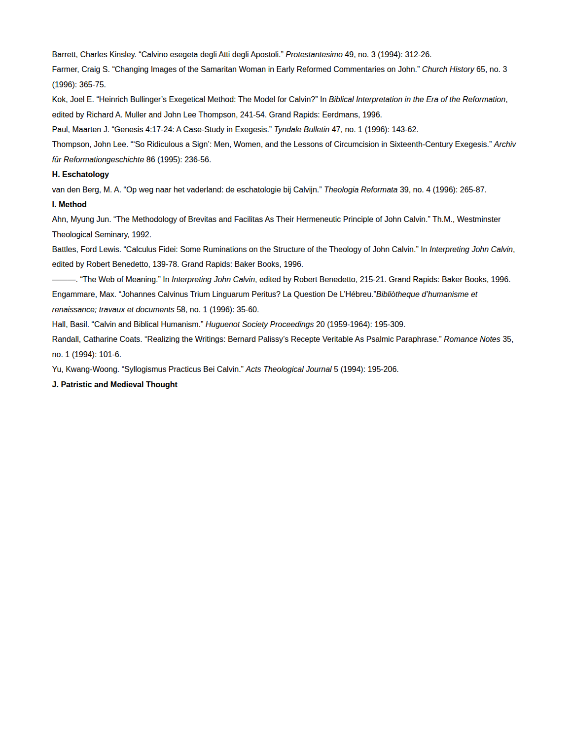Barrett, Charles Kinsley. “Calvino esegeta degli Atti degli Apostoli.” Protestantesimo 49, no. 3 (1994): 312-26.
Farmer, Craig S. “Changing Images of the Samaritan Woman in Early Reformed Commentaries on John.” Church History 65, no. 3 (1996): 365-75.
Kok, Joel E. “Heinrich Bullinger’s Exegetical Method: The Model for Calvin?” In Biblical Interpretation in the Era of the Reformation, edited by Richard A. Muller and John Lee Thompson, 241-54. Grand Rapids: Eerdmans, 1996.
Paul, Maarten J. “Genesis 4:17-24: A Case-Study in Exegesis.” Tyndale Bulletin 47, no. 1 (1996): 143-62.
Thompson, John Lee. “‘So Ridiculous a Sign’: Men, Women, and the Lessons of Circumcision in Sixteenth-Century Exegesis.” Archiv für Reformationgeschichte 86 (1995): 236-56.
H. Eschatology
van den Berg, M. A. “Op weg naar het vaderland: de eschatologie bij Calvijn.” Theologia Reformata 39, no. 4 (1996): 265-87.
I. Method
Ahn, Myung Jun. “The Methodology of Brevitas and Facilitas As Their Hermeneutic Principle of John Calvin.” Th.M., Westminster Theological Seminary, 1992.
Battles, Ford Lewis. “Calculus Fidei: Some Ruminations on the Structure of the Theology of John Calvin.” In Interpreting John Calvin, edited by Robert Benedetto, 139-78. Grand Rapids: Baker Books, 1996.
———. “The Web of Meaning.” In Interpreting John Calvin, edited by Robert Benedetto, 215-21. Grand Rapids: Baker Books, 1996.
Engammare, Max. “Johannes Calvinus Trium Linguarum Peritus? La Question De L’Hébreu.”Bibliòtheque d’humanisme et renaissance; travaux et documents 58, no. 1 (1996): 35-60.
Hall, Basil. “Calvin and Biblical Humanism.” Huguenot Society Proceedings 20 (1959-1964): 195-309.
Randall, Catharine Coats. “Realizing the Writings: Bernard Palissy’s Recepte Veritable As Psalmic Paraphrase.” Romance Notes 35, no. 1 (1994): 101-6.
Yu, Kwang-Woong. “Syllogismus Practicus Bei Calvin.” Acts Theological Journal 5 (1994): 195-206.
J. Patristic and Medieval Thought